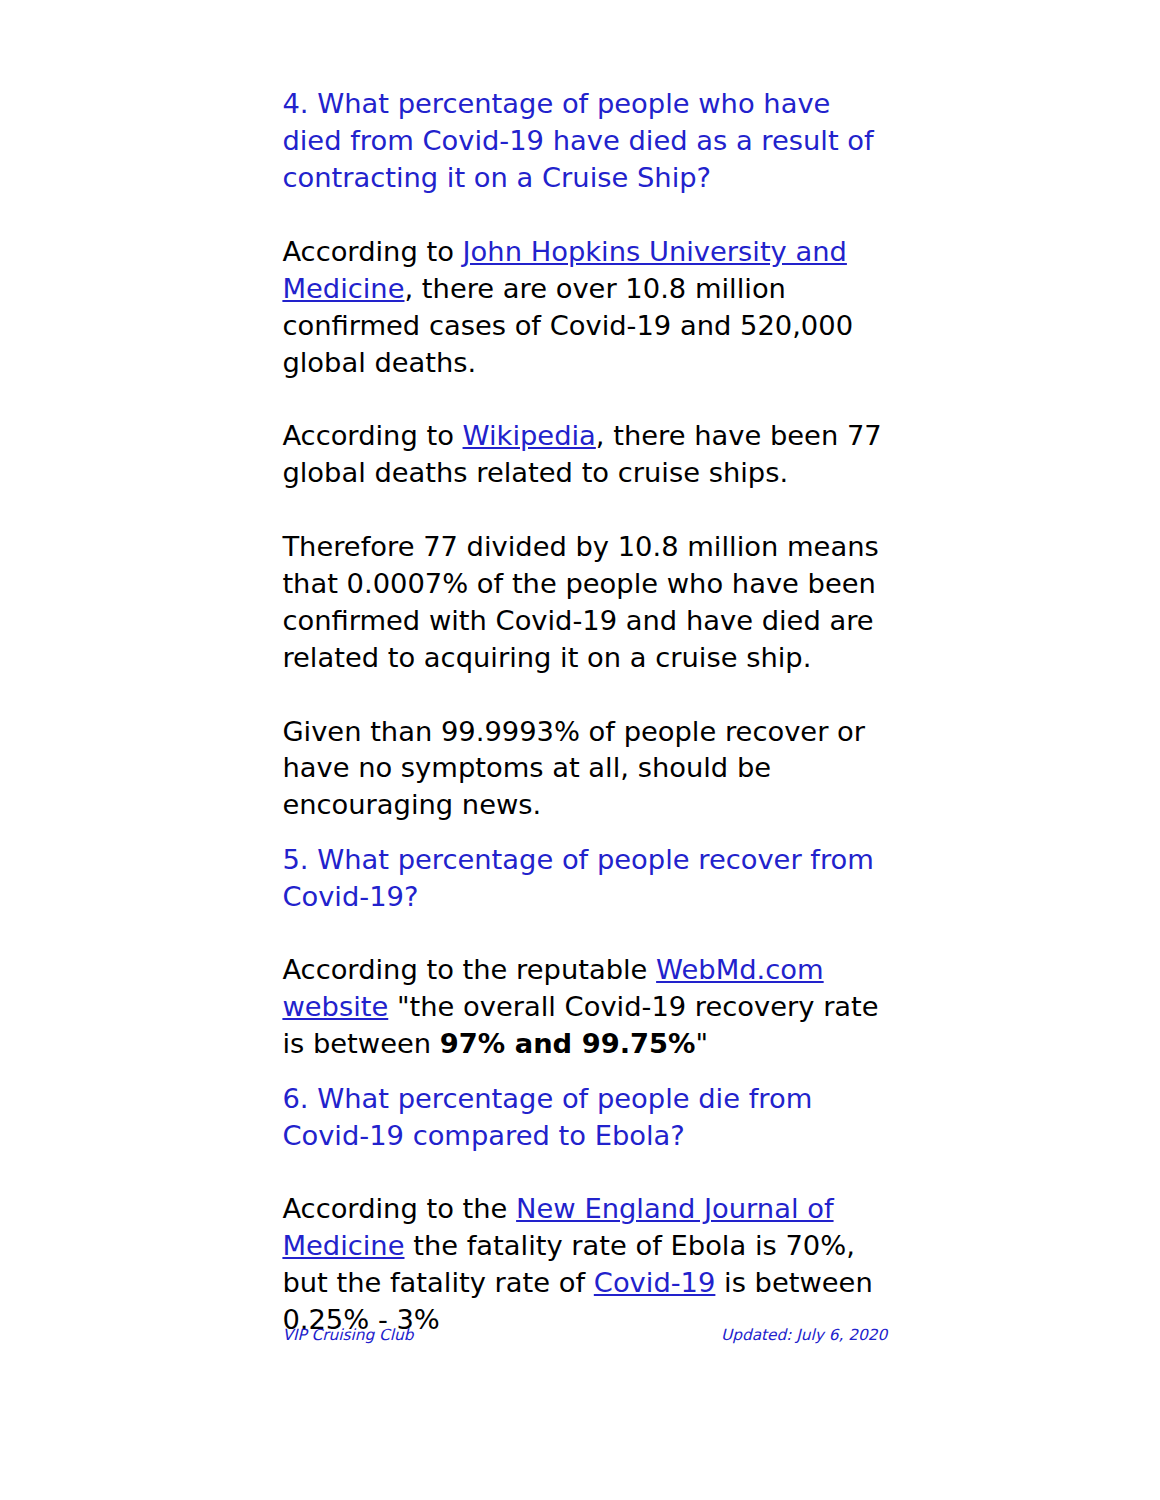4. What percentage of people who have died from Covid-19 have died as a result of contracting it on a Cruise Ship?
According to John Hopkins University and Medicine, there are over 10.8 million confirmed cases of Covid-19 and 520,000 global deaths.
According to Wikipedia, there have been 77 global deaths related to cruise ships.
Therefore 77 divided by 10.8 million means that 0.0007% of the people who have been confirmed with Covid-19 and have died are related to acquiring it on a cruise ship.
Given than 99.9993% of people recover or have no symptoms at all, should be encouraging news.
5. What percentage of people recover from Covid-19?
According to the reputable WebMd.com website "the overall Covid-19 recovery rate is between 97% and 99.75%"
6. What percentage of people die from Covid-19 compared to Ebola?
According to the New England Journal of Medicine the fatality rate of Ebola is 70%, but the fatality rate of Covid-19 is between 0.25% - 3%
VIP Cruising Club Updated: July 6, 2020